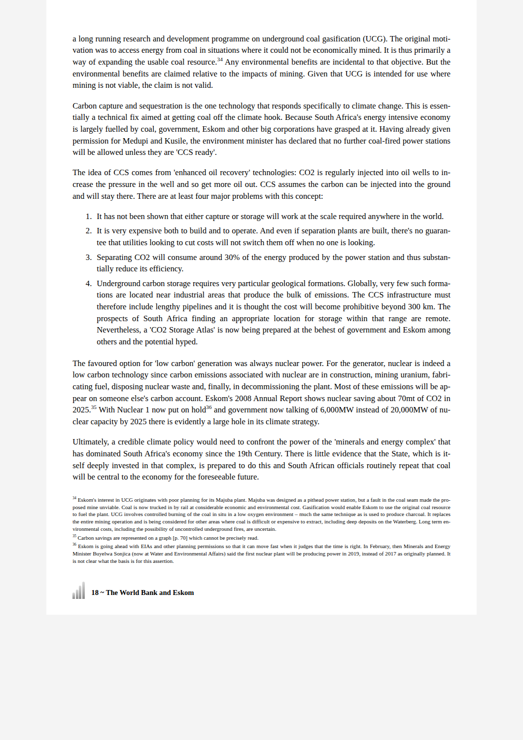a long running research and development programme on underground coal gasification (UCG). The original motivation was to access energy from coal in situations where it could not be economically mined. It is thus primarily a way of expanding the usable coal resource.34 Any environmental benefits are incidental to that objective. But the environmental benefits are claimed relative to the impacts of mining. Given that UCG is intended for use where mining is not viable, the claim is not valid.
Carbon capture and sequestration is the one technology that responds specifically to climate change. This is essentially a technical fix aimed at getting coal off the climate hook. Because South Africa's energy intensive economy is largely fuelled by coal, government, Eskom and other big corporations have grasped at it. Having already given permission for Medupi and Kusile, the environment minister has declared that no further coal-fired power stations will be allowed unless they are 'CCS ready'.
The idea of CCS comes from 'enhanced oil recovery' technologies: CO2 is regularly injected into oil wells to increase the pressure in the well and so get more oil out. CCS assumes the carbon can be injected into the ground and will stay there. There are at least four major problems with this concept:
It has not been shown that either capture or storage will work at the scale required anywhere in the world.
It is very expensive both to build and to operate. And even if separation plants are built, there's no guarantee that utilities looking to cut costs will not switch them off when no one is looking.
Separating CO2 will consume around 30% of the energy produced by the power station and thus substantially reduce its efficiency.
Underground carbon storage requires very particular geological formations. Globally, very few such formations are located near industrial areas that produce the bulk of emissions. The CCS infrastructure must therefore include lengthy pipelines and it is thought the cost will become prohibitive beyond 300 km. The prospects of South Africa finding an appropriate location for storage within that range are remote. Nevertheless, a 'CO2 Storage Atlas' is now being prepared at the behest of government and Eskom among others and the potential hyped.
The favoured option for 'low carbon' generation was always nuclear power. For the generator, nuclear is indeed a low carbon technology since carbon emissions associated with nuclear are in construction, mining uranium, fabricating fuel, disposing nuclear waste and, finally, in decommissioning the plant. Most of these emissions will be appear on someone else's carbon account. Eskom's 2008 Annual Report shows nuclear saving about 70mt of CO2 in 2025.35 With Nuclear 1 now put on hold36 and government now talking of 6,000MW instead of 20,000MW of nuclear capacity by 2025 there is evidently a large hole in its climate strategy.
Ultimately, a credible climate policy would need to confront the power of the 'minerals and energy complex' that has dominated South Africa's economy since the 19th Century. There is little evidence that the State, which is itself deeply invested in that complex, is prepared to do this and South African officials routinely repeat that coal will be central to the economy for the foreseeable future.
34 Eskom's interest in UCG originates with poor planning for its Majuba plant. Majuba was designed as a pithead power station, but a fault in the coal seam made the proposed mine unviable. Coal is now trucked in by rail at considerable economic and environmental cost. Gasification would enable Eskom to use the original coal resource to fuel the plant. UCG involves controlled burning of the coal in situ in a low oxygen environment – much the same technique as is used to produce charcoal. It replaces the entire mining operation and is being considered for other areas where coal is difficult or expensive to extract, including deep deposits on the Waterberg. Long term environmental costs, including the possibility of uncontrolled underground fires, are uncertain.
35 Carbon savings are represented on a graph [p. 70] which cannot be precisely read.
36 Eskom is going ahead with EIAs and other planning permissions so that it can move fast when it judges that the time is right. In February, then Minerals and Energy Minister Buyelwa Sonjica (now at Water and Environmental Affairs) said the first nuclear plant will be producing power in 2019, instead of 2017 as originally planned. It is not clear what the basis is for this assertion.
18 ~ The World Bank and Eskom